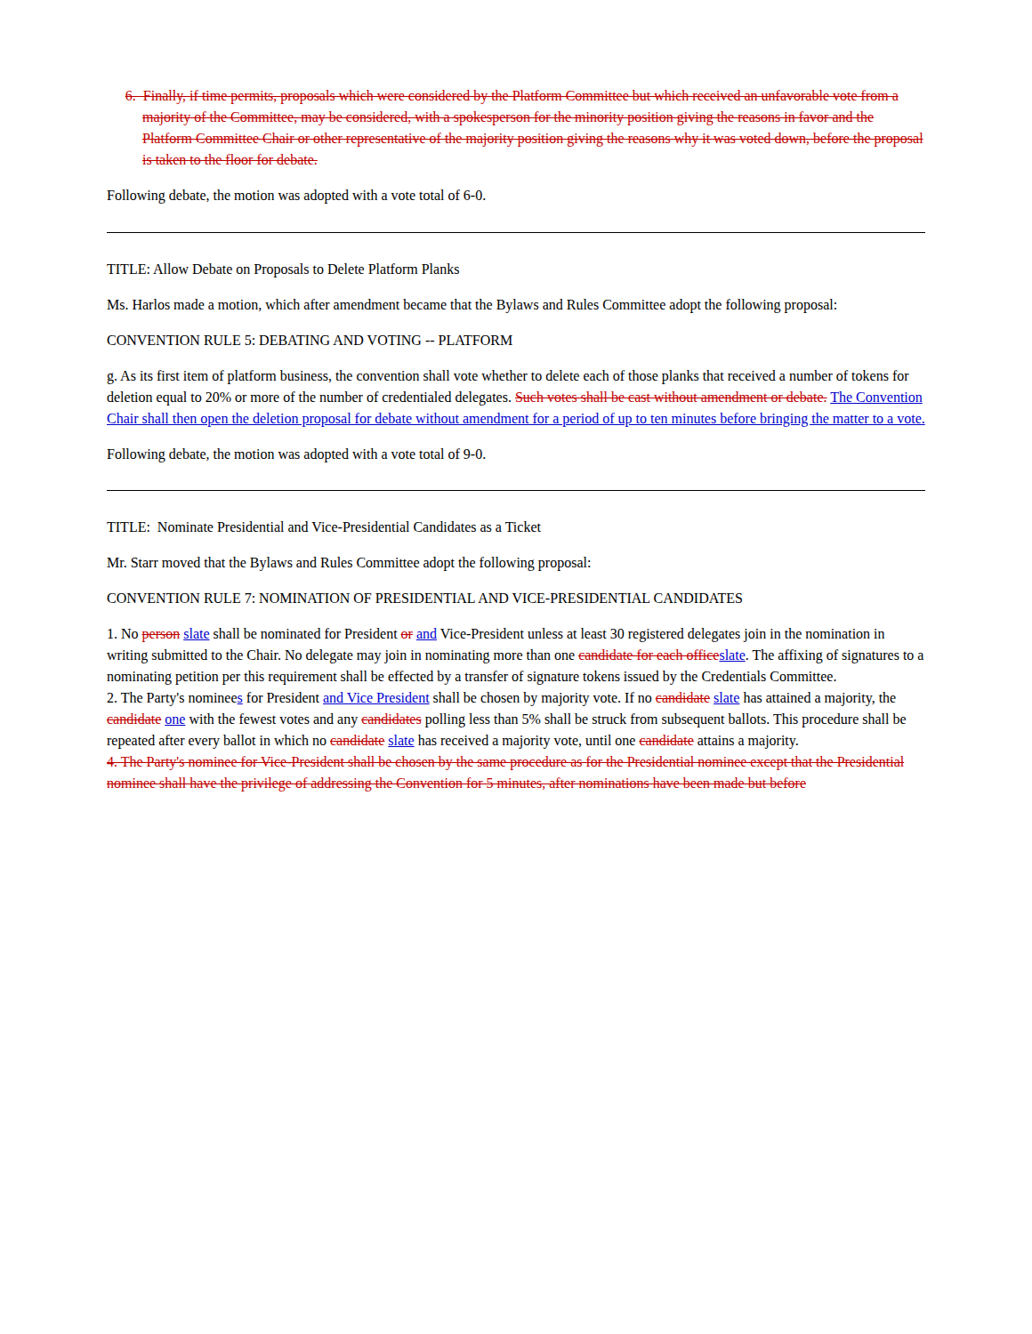6. Finally, if time permits, proposals which were considered by the Platform Committee but which received an unfavorable vote from a majority of the Committee, may be considered, with a spokesperson for the minority position giving the reasons in favor and the Platform Committee Chair or other representative of the majority position giving the reasons why it was voted down, before the proposal is taken to the floor for debate.
Following debate, the motion was adopted with a vote total of 6-0.
TITLE: Allow Debate on Proposals to Delete Platform Planks
Ms. Harlos made a motion, which after amendment became that the Bylaws and Rules Committee adopt the following proposal:
CONVENTION RULE 5: DEBATING AND VOTING -- PLATFORM
g. As its first item of platform business, the convention shall vote whether to delete each of those planks that received a number of tokens for deletion equal to 20% or more of the number of credentialed delegates. Such votes shall be cast without amendment or debate. The Convention Chair shall then open the deletion proposal for debate without amendment for a period of up to ten minutes before bringing the matter to a vote.
Following debate, the motion was adopted with a vote total of 9-0.
TITLE: Nominate Presidential and Vice-Presidential Candidates as a Ticket
Mr. Starr moved that the Bylaws and Rules Committee adopt the following proposal:
CONVENTION RULE 7: NOMINATION OF PRESIDENTIAL AND VICE-PRESIDENTIAL CANDIDATES
1. No person slate shall be nominated for President or and Vice-President unless at least 30 registered delegates join in the nomination in writing submitted to the Chair. No delegate may join in nominating more than one candidate for each office slate. The affixing of signatures to a nominating petition per this requirement shall be effected by a transfer of signature tokens issued by the Credentials Committee.
2. The Party's nominees for President and Vice President shall be chosen by majority vote. If no candidate slate has attained a majority, the candidate one with the fewest votes and any candidates polling less than 5% shall be struck from subsequent ballots. This procedure shall be repeated after every ballot in which no candidate slate has received a majority vote, until one candidate attains a majority.
4. The Party's nominee for Vice-President shall be chosen by the same procedure as for the Presidential nominee except that the Presidential nominee shall have the privilege of addressing the Convention for 5 minutes, after nominations have been made but before